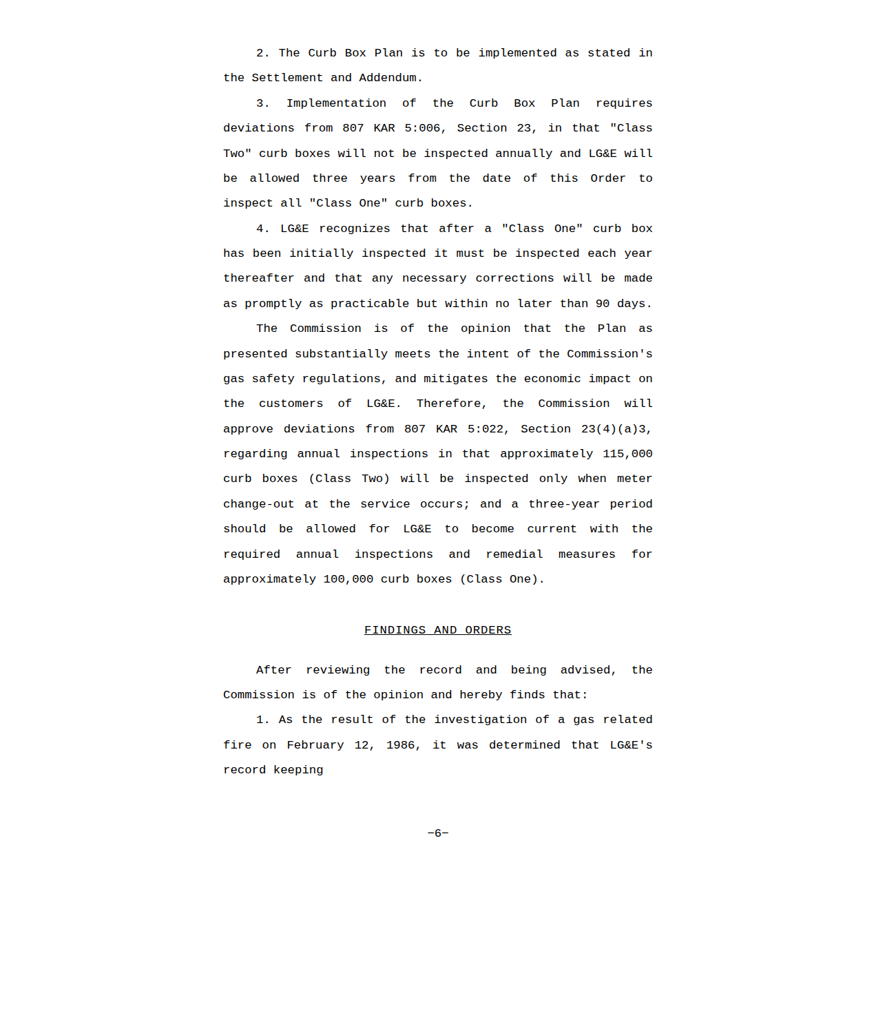2. The Curb Box Plan is to be implemented as stated in the Settlement and Addendum.
3. Implementation of the Curb Box Plan requires deviations from 807 KAR 5:006, Section 23, in that "Class Two" curb boxes will not be inspected annually and LG&E will be allowed three years from the date of this Order to inspect all "Class One" curb boxes.
4. LG&E recognizes that after a "Class One" curb box has been initially inspected it must be inspected each year thereafter and that any necessary corrections will be made as promptly as practicable but within no later than 90 days.
The Commission is of the opinion that the Plan as presented substantially meets the intent of the Commission's gas safety regulations, and mitigates the economic impact on the customers of LG&E. Therefore, the Commission will approve deviations from 807 KAR 5:022, Section 23(4)(a)3, regarding annual inspections in that approximately 115,000 curb boxes (Class Two) will be inspected only when meter change-out at the service occurs; and a three-year period should be allowed for LG&E to become current with the required annual inspections and remedial measures for approximately 100,000 curb boxes (Class One).
FINDINGS AND ORDERS
After reviewing the record and being advised, the Commission is of the opinion and hereby finds that:
1. As the result of the investigation of a gas related fire on February 12, 1986, it was determined that LG&E's record keeping
−6−